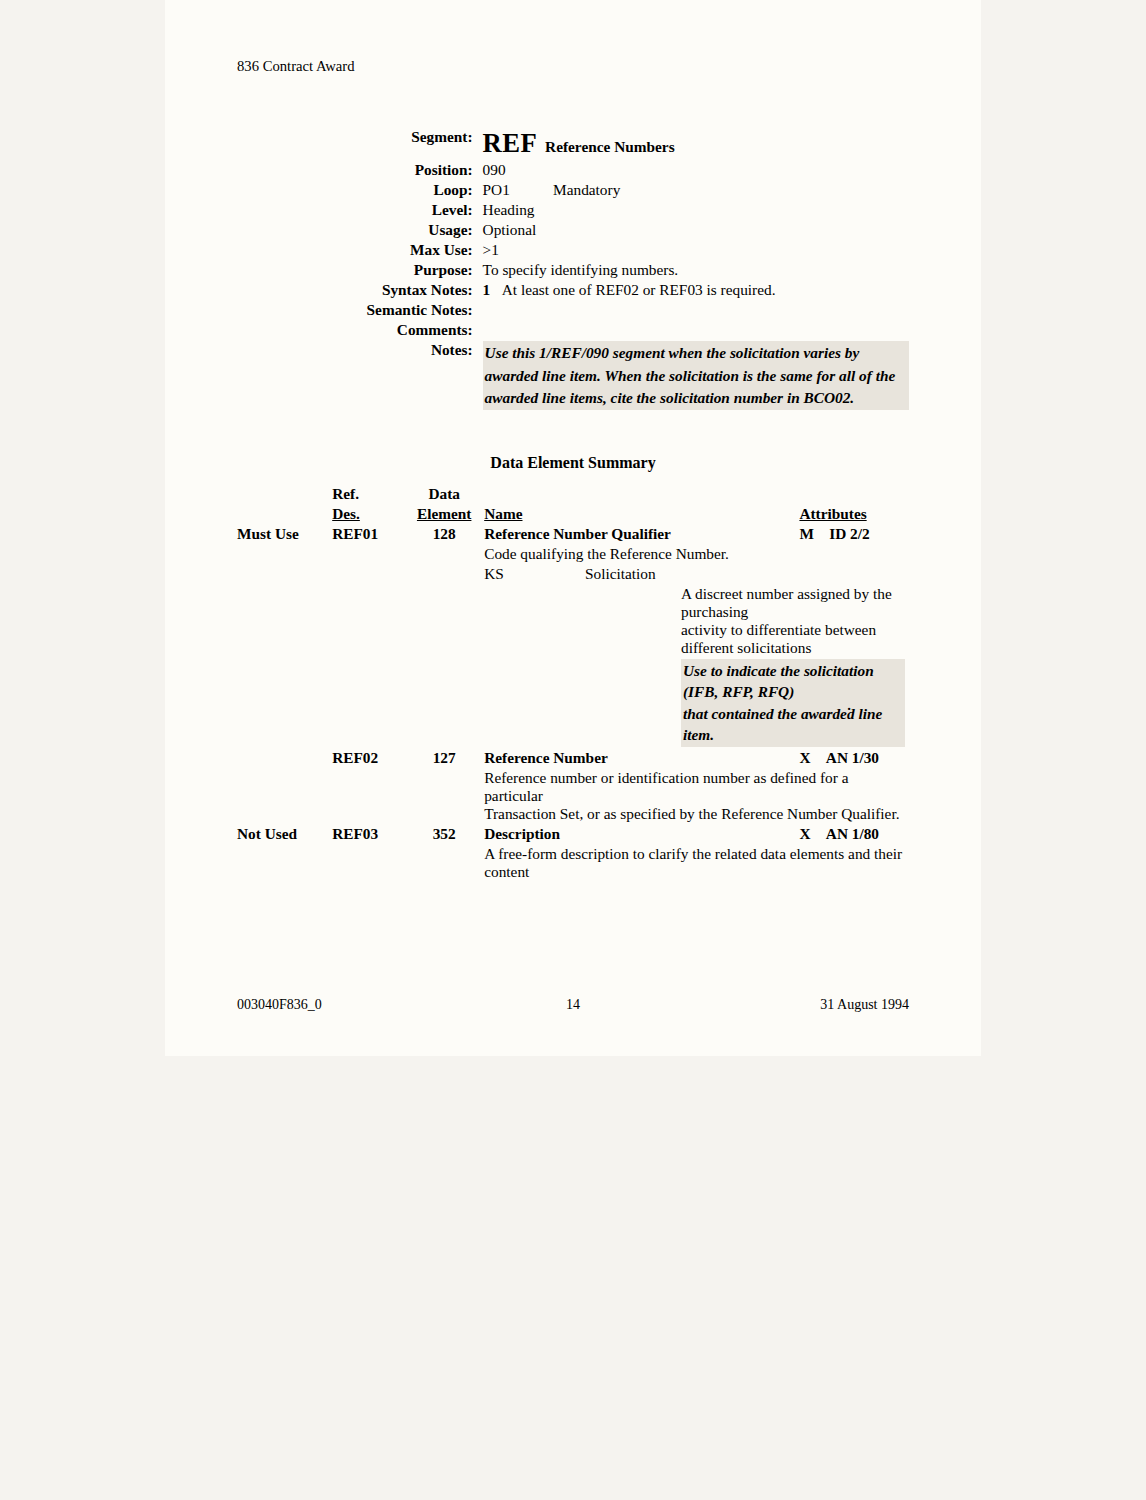836 Contract Award
| Segment: | REF Reference Numbers |
| Position: | 090 |
| Loop: | PO1 Mandatory |
| Level: | Heading |
| Usage: | Optional |
| Max Use: | >1 |
| Purpose: | To specify identifying numbers. |
| Syntax Notes: | 1 At least one of REF02 or REF03 is required. |
| Semantic Notes: | |
| Comments: | |
| Notes: | Use this 1/REF/090 segment when the solicitation varies by awarded line item. When the solicitation is the same for all of the awarded line items, cite the solicitation number in BCO02. |
Data Element Summary
| | Ref. | Data | | |
| | Des. | Element | Name | Attributes |
| Must Use | REF01 | 128 | Reference Number Qualifier | M ID 2/2 |
| | | | Code qualifying the Reference Number. |
| | | | KS Solicitation |
| | | | A discreet number assigned by the purchasing activity to differentiate between different solicitations |
| | | | Use to indicate the solicitation (IFB, RFP, RFQ) that contained the awarded line item. |
| | REF02 | 127 | Reference Number | X AN 1/30 |
| | | | Reference number or identification number as defined for a particular Transaction Set, or as specified by the Reference Number Qualifier. |
| Not Used | REF03 | 352 | Description | X AN 1/80 |
| | | | A free-form description to clarify the related data elements and their content |
.
003040F836_0
14
31 August 1994